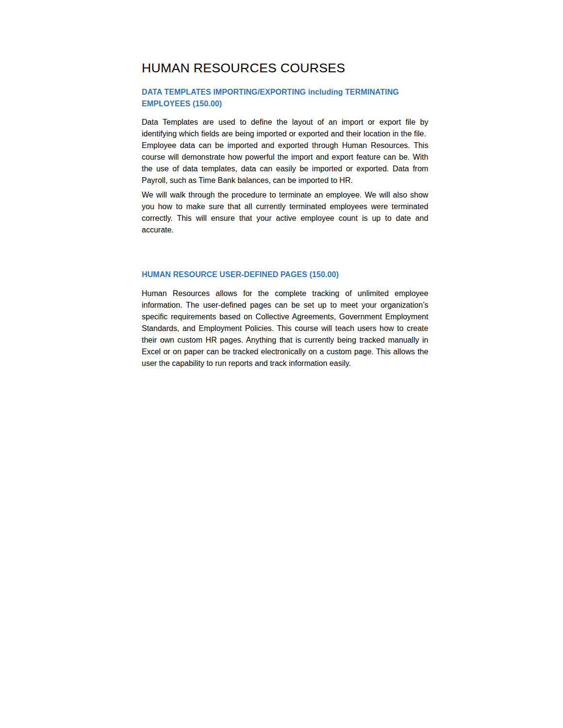HUMAN RESOURCES COURSES
DATA TEMPLATES IMPORTING/EXPORTING including TERMINATING EMPLOYEES (150.00)
Data Templates are used to define the layout of an import or export file by identifying which fields are being imported or exported and their location in the file. Employee data can be imported and exported through Human Resources. This course will demonstrate how powerful the import and export feature can be. With the use of data templates, data can easily be imported or exported. Data from Payroll, such as Time Bank balances, can be imported to HR.
We will walk through the procedure to terminate an employee. We will also show you how to make sure that all currently terminated employees were terminated correctly. This will ensure that your active employee count is up to date and accurate.
HUMAN RESOURCE USER-DEFINED PAGES (150.00)
Human Resources allows for the complete tracking of unlimited employee information. The user-defined pages can be set up to meet your organization’s specific requirements based on Collective Agreements, Government Employment Standards, and Employment Policies. This course will teach users how to create their own custom HR pages. Anything that is currently being tracked manually in Excel or on paper can be tracked electronically on a custom page. This allows the user the capability to run reports and track information easily.